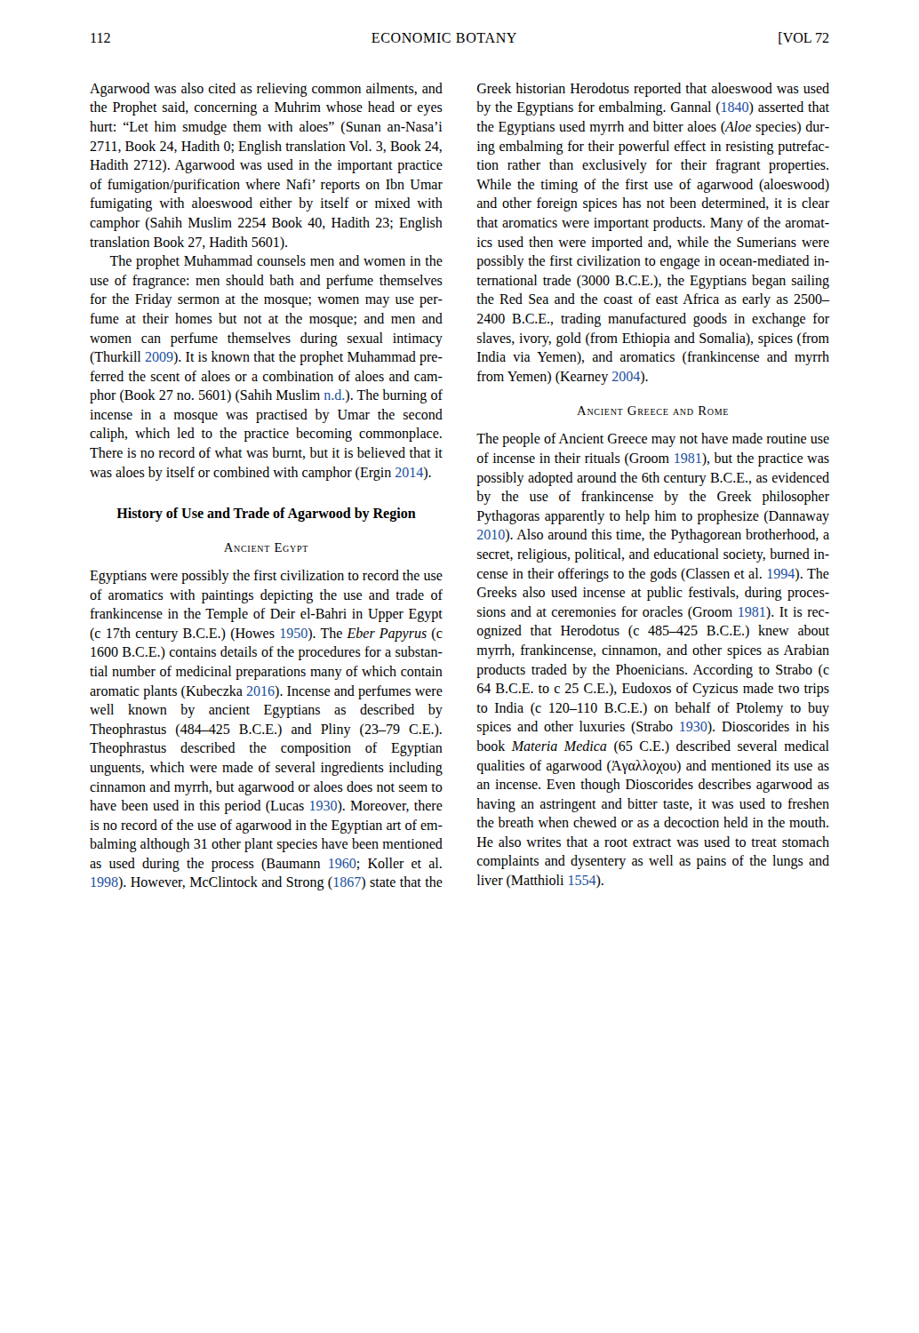112 ECONOMIC BOTANY [VOL 72
Agarwood was also cited as relieving common ailments, and the Prophet said, concerning a Muhrim whose head or eyes hurt: “Let him smudge them with aloes” (Sunan an-Nasa’i 2711, Book 24, Hadith 0; English translation Vol. 3, Book 24, Hadith 2712). Agarwood was used in the important practice of fumigation/purification where Nafi’ reports on Ibn Umar fumigating with aloeswood either by itself or mixed with camphor (Sahih Muslim 2254 Book 40, Hadith 23; English translation Book 27, Hadith 5601).
The prophet Muhammad counsels men and women in the use of fragrance: men should bath and perfume themselves for the Friday sermon at the mosque; women may use perfume at their homes but not at the mosque; and men and women can perfume themselves during sexual intimacy (Thurkill 2009). It is known that the prophet Muhammad preferred the scent of aloes or a combination of aloes and camphor (Book 27 no. 5601) (Sahih Muslim n.d.). The burning of incense in a mosque was practised by Umar the second caliph, which led to the practice becoming commonplace. There is no record of what was burnt, but it is believed that it was aloes by itself or combined with camphor (Ergin 2014).
History of Use and Trade of Agarwood by Region
Ancient Egypt
Egyptians were possibly the first civilization to record the use of aromatics with paintings depicting the use and trade of frankincense in the Temple of Deir el-Bahri in Upper Egypt (c 17th century B.C.E.) (Howes 1950). The Eber Papyrus (c 1600 B.C.E.) contains details of the procedures for a substantial number of medicinal preparations many of which contain aromatic plants (Kubeczka 2016). Incense and perfumes were well known by ancient Egyptians as described by Theophrastus (484–425 B.C.E.) and Pliny (23–79 C.E.). Theophrastus described the composition of Egyptian unguents, which were made of several ingredients including cinnamon and myrrh, but agarwood or aloes does not seem to have been used in this period (Lucas 1930). Moreover, there is no record of the use of agarwood in the Egyptian art of embalming although 31 other plant species have been mentioned as used during the process (Baumann 1960; Koller et al. 1998). However, McClintock and Strong (1867) state that the Greek historian Herodotus reported that aloeswood was used by the Egyptians for embalming. Gannal (1840) asserted that the Egyptians used myrrh and bitter aloes (Aloe species) during embalming for their powerful effect in resisting putrefaction rather than exclusively for their fragrant properties. While the timing of the first use of agarwood (aloeswood) and other foreign spices has not been determined, it is clear that aromatics were important products. Many of the aromatics used then were imported and, while the Sumerians were possibly the first civilization to engage in ocean-mediated international trade (3000 B.C.E.), the Egyptians began sailing the Red Sea and the coast of east Africa as early as 2500–2400 B.C.E., trading manufactured goods in exchange for slaves, ivory, gold (from Ethiopia and Somalia), spices (from India via Yemen), and aromatics (frankincense and myrrh from Yemen) (Kearney 2004).
Ancient Greece and Rome
The people of Ancient Greece may not have made routine use of incense in their rituals (Groom 1981), but the practice was possibly adopted around the 6th century B.C.E., as evidenced by the use of frankincense by the Greek philosopher Pythagoras apparently to help him to prophesize (Dannaway 2010). Also around this time, the Pythagorean brotherhood, a secret, religious, political, and educational society, burned incense in their offerings to the gods (Classen et al. 1994). The Greeks also used incense at public festivals, during processions and at ceremonies for oracles (Groom 1981). It is recognized that Herodotus (c 485–425 B.C.E.) knew about myrrh, frankincense, cinnamon, and other spices as Arabian products traded by the Phoenicians. According to Strabo (c 64 B.C.E. to c 25 C.E.), Eudoxos of Cyzicus made two trips to India (c 120–110 B.C.E.) on behalf of Ptolemy to buy spices and other luxuries (Strabo 1930). Dioscorides in his book Materia Medica (65 C.E.) described several medical qualities of agarwood (Ἀγαλλοχου) and mentioned its use as an incense. Even though Dioscorides describes agarwood as having an astringent and bitter taste, it was used to freshen the breath when chewed or as a decoction held in the mouth. He also writes that a root extract was used to treat stomach complaints and dysentery as well as pains of the lungs and liver (Matthioli 1554).